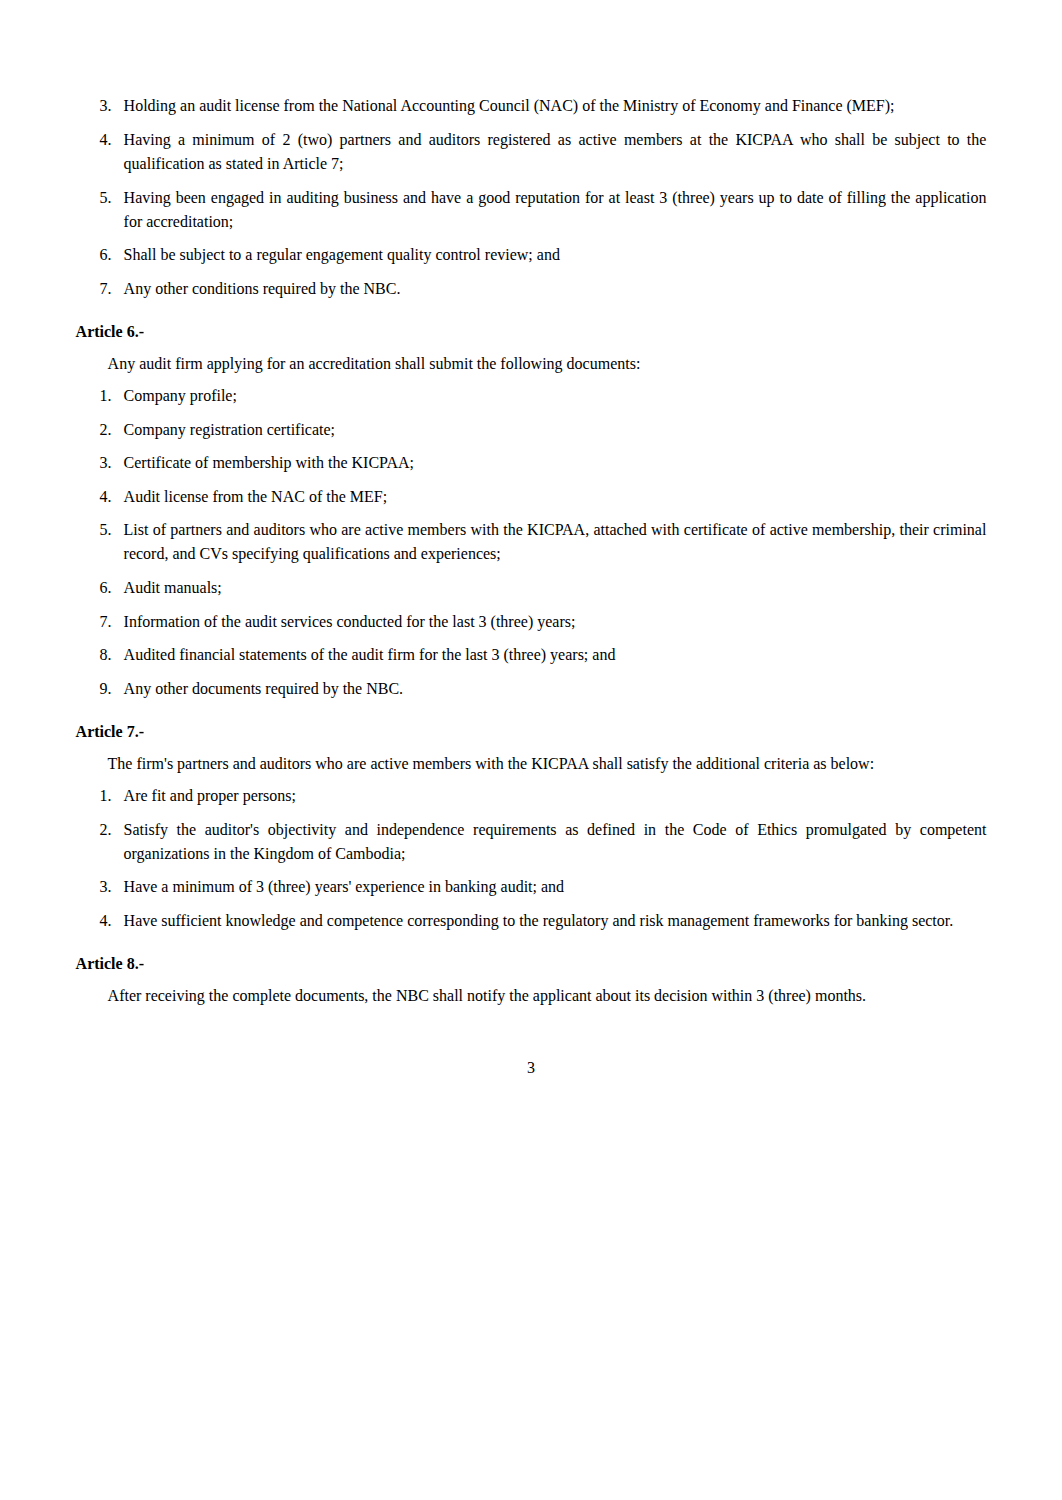Holding an audit license from the National Accounting Council (NAC) of the Ministry of Economy and Finance (MEF);
Having a minimum of 2 (two) partners and auditors registered as active members at the KICPAA who shall be subject to the qualification as stated in Article 7;
Having been engaged in auditing business and have a good reputation for at least 3 (three) years up to date of filling the application for accreditation;
Shall be subject to a regular engagement quality control review; and
Any other conditions required by the NBC.
Article 6.-
Any audit firm applying for an accreditation shall submit the following documents:
Company profile;
Company registration certificate;
Certificate of membership with the KICPAA;
Audit license from the NAC of the MEF;
List of partners and auditors who are active members with the KICPAA, attached with certificate of active membership, their criminal record, and CVs specifying qualifications and experiences;
Audit manuals;
Information of the audit services conducted for the last 3 (three) years;
Audited financial statements of the audit firm for the last 3 (three) years; and
Any other documents required by the NBC.
Article 7.-
The firm's partners and auditors who are active members with the KICPAA shall satisfy the additional criteria as below:
Are fit and proper persons;
Satisfy the auditor's objectivity and independence requirements as defined in the Code of Ethics promulgated by competent organizations in the Kingdom of Cambodia;
Have a minimum of 3 (three) years' experience in banking audit; and
Have sufficient knowledge and competence corresponding to the regulatory and risk management frameworks for banking sector.
Article 8.-
After receiving the complete documents, the NBC shall notify the applicant about its decision within 3 (three) months.
3